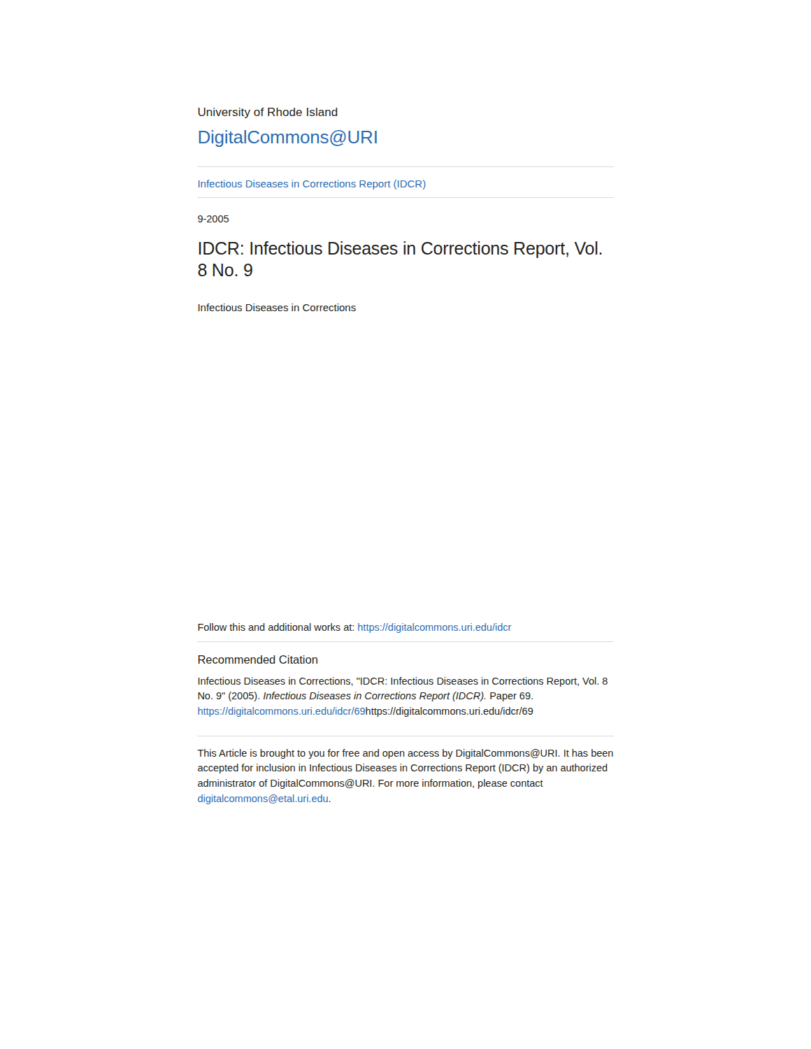University of Rhode Island
DigitalCommons@URI
Infectious Diseases in Corrections Report (IDCR)
9-2005
IDCR: Infectious Diseases in Corrections Report, Vol. 8 No. 9
Infectious Diseases in Corrections
Follow this and additional works at: https://digitalcommons.uri.edu/idcr
Recommended Citation
Infectious Diseases in Corrections, "IDCR: Infectious Diseases in Corrections Report, Vol. 8 No. 9" (2005). Infectious Diseases in Corrections Report (IDCR). Paper 69.
https://digitalcommons.uri.edu/idcr/69https://digitalcommons.uri.edu/idcr/69
This Article is brought to you for free and open access by DigitalCommons@URI. It has been accepted for inclusion in Infectious Diseases in Corrections Report (IDCR) by an authorized administrator of DigitalCommons@URI. For more information, please contact digitalcommons@etal.uri.edu.